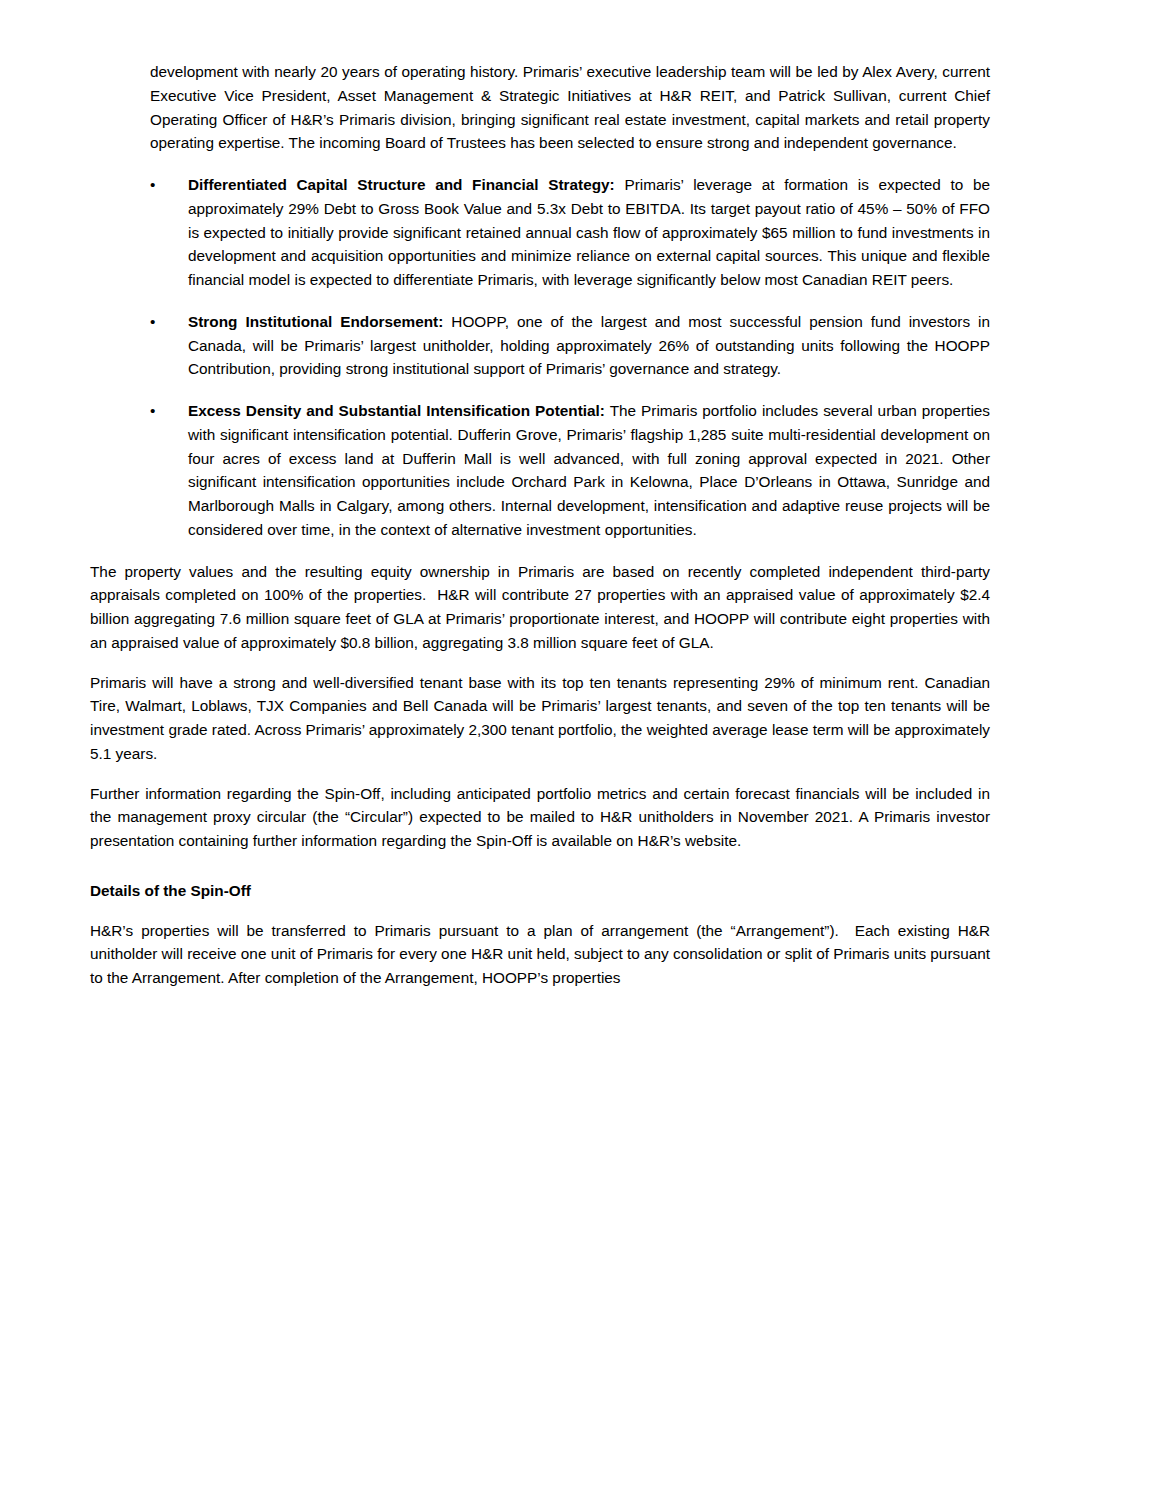development with nearly 20 years of operating history. Primaris’ executive leadership team will be led by Alex Avery, current Executive Vice President, Asset Management & Strategic Initiatives at H&R REIT, and Patrick Sullivan, current Chief Operating Officer of H&R’s Primaris division, bringing significant real estate investment, capital markets and retail property operating expertise. The incoming Board of Trustees has been selected to ensure strong and independent governance.
Differentiated Capital Structure and Financial Strategy: Primaris’ leverage at formation is expected to be approximately 29% Debt to Gross Book Value and 5.3x Debt to EBITDA. Its target payout ratio of 45% – 50% of FFO is expected to initially provide significant retained annual cash flow of approximately $65 million to fund investments in development and acquisition opportunities and minimize reliance on external capital sources. This unique and flexible financial model is expected to differentiate Primaris, with leverage significantly below most Canadian REIT peers.
Strong Institutional Endorsement: HOOPP, one of the largest and most successful pension fund investors in Canada, will be Primaris’ largest unitholder, holding approximately 26% of outstanding units following the HOOPP Contribution, providing strong institutional support of Primaris’ governance and strategy.
Excess Density and Substantial Intensification Potential: The Primaris portfolio includes several urban properties with significant intensification potential. Dufferin Grove, Primaris’ flagship 1,285 suite multi-residential development on four acres of excess land at Dufferin Mall is well advanced, with full zoning approval expected in 2021. Other significant intensification opportunities include Orchard Park in Kelowna, Place D’Orleans in Ottawa, Sunridge and Marlborough Malls in Calgary, among others. Internal development, intensification and adaptive reuse projects will be considered over time, in the context of alternative investment opportunities.
The property values and the resulting equity ownership in Primaris are based on recently completed independent third-party appraisals completed on 100% of the properties. H&R will contribute 27 properties with an appraised value of approximately $2.4 billion aggregating 7.6 million square feet of GLA at Primaris’ proportionate interest, and HOOPP will contribute eight properties with an appraised value of approximately $0.8 billion, aggregating 3.8 million square feet of GLA.
Primaris will have a strong and well-diversified tenant base with its top ten tenants representing 29% of minimum rent. Canadian Tire, Walmart, Loblaws, TJX Companies and Bell Canada will be Primaris’ largest tenants, and seven of the top ten tenants will be investment grade rated. Across Primaris’ approximately 2,300 tenant portfolio, the weighted average lease term will be approximately 5.1 years.
Further information regarding the Spin-Off, including anticipated portfolio metrics and certain forecast financials will be included in the management proxy circular (the “Circular”) expected to be mailed to H&R unitholders in November 2021. A Primaris investor presentation containing further information regarding the Spin-Off is available on H&R’s website.
Details of the Spin-Off
H&R’s properties will be transferred to Primaris pursuant to a plan of arrangement (the “Arrangement”). Each existing H&R unitholder will receive one unit of Primaris for every one H&R unit held, subject to any consolidation or split of Primaris units pursuant to the Arrangement. After completion of the Arrangement, HOOPP’s properties